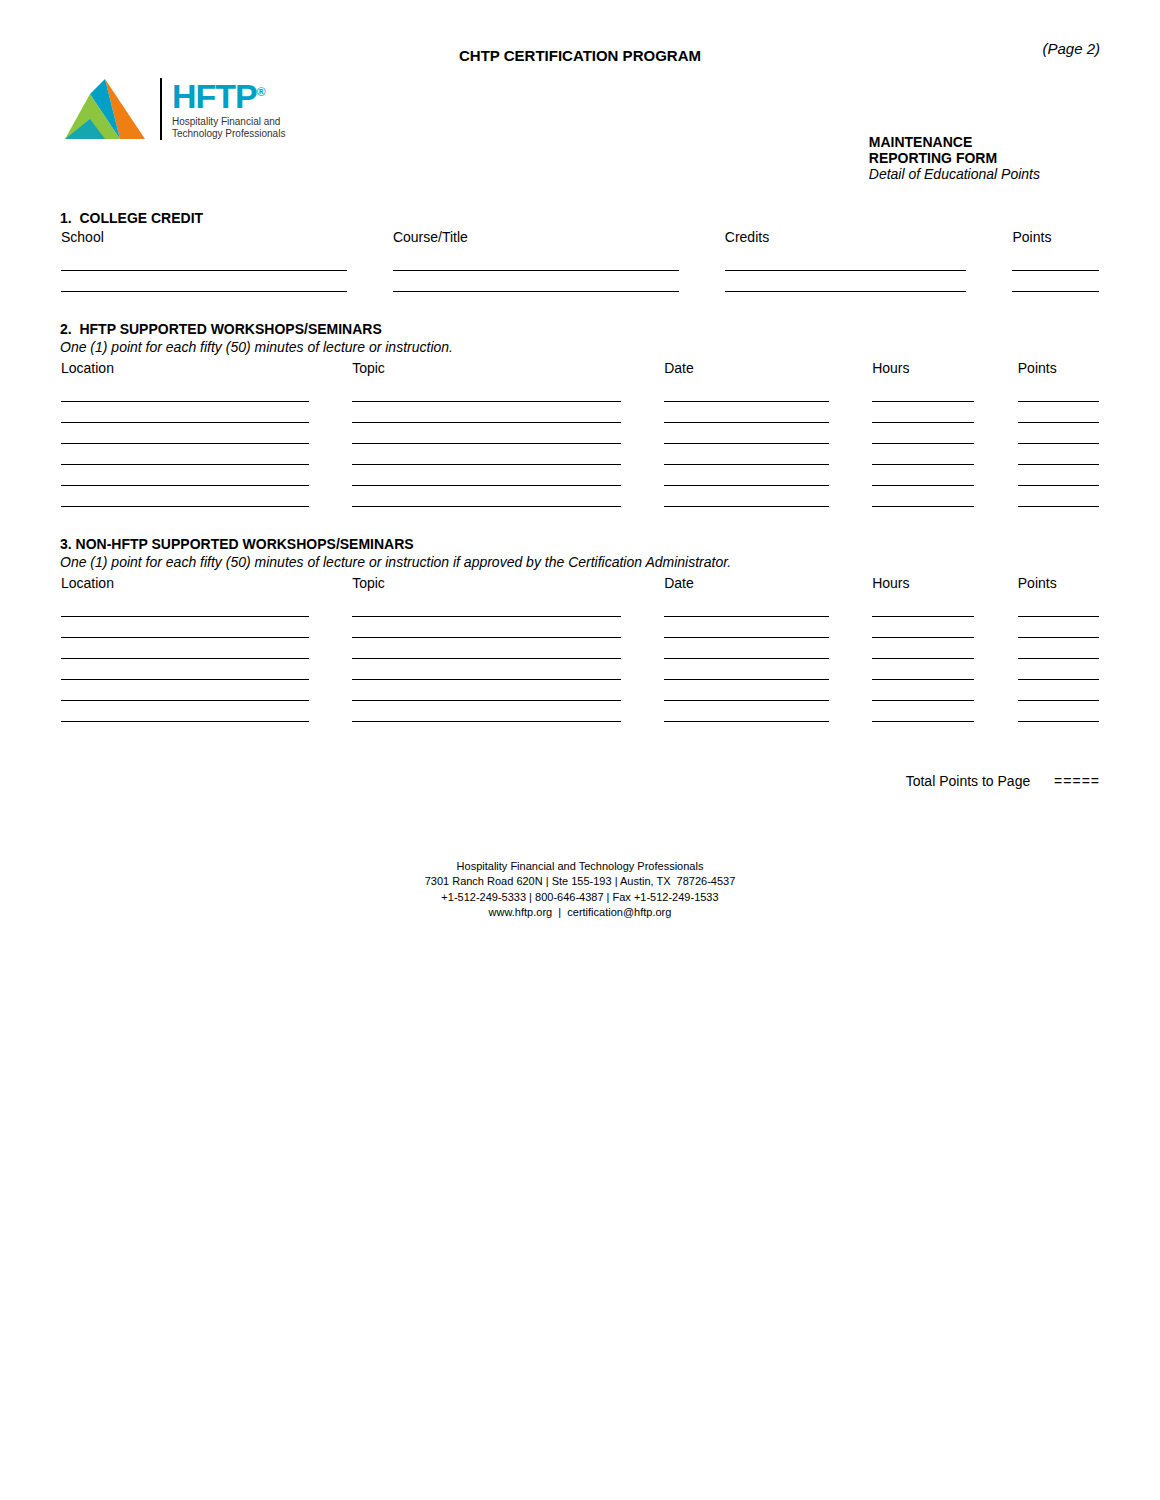(Page 2)
CHTP CERTIFICATION PROGRAM
HFTP®
Hospitality Financial and
Technology Professionals
MAINTENANCE REPORTING FORM Detail of Educational Points
1. COLLEGE CREDIT
| School | | Course/Title | | Credits | | Points |
| --- | --- | --- | --- | --- | --- | --- |
2. HFTP SUPPORTED WORKSHOPS/SEMINARS
One (1) point for each fifty (50) minutes of lecture or instruction.
| Location | | Topic | | Date | | Hours | | Points |
| --- | --- | --- | --- | --- | --- | --- | --- | --- |
3. NON-HFTP SUPPORTED WORKSHOPS/SEMINARS
One (1) point for each fifty (50) minutes of lecture or instruction if approved by the Certification Administrator.
| Location | | Topic | | Date | | Hours | | Points |
| --- | --- | --- | --- | --- | --- | --- | --- | --- |
Total Points to Page =====
Hospitality Financial and Technology Professionals
7301 Ranch Road 620N | Ste 155-193 | Austin, TX 78726-4537
+1-512-249-5333 | 800-646-4387 | Fax +1-512-249-1533
www.hftp.org | certification@hftp.org